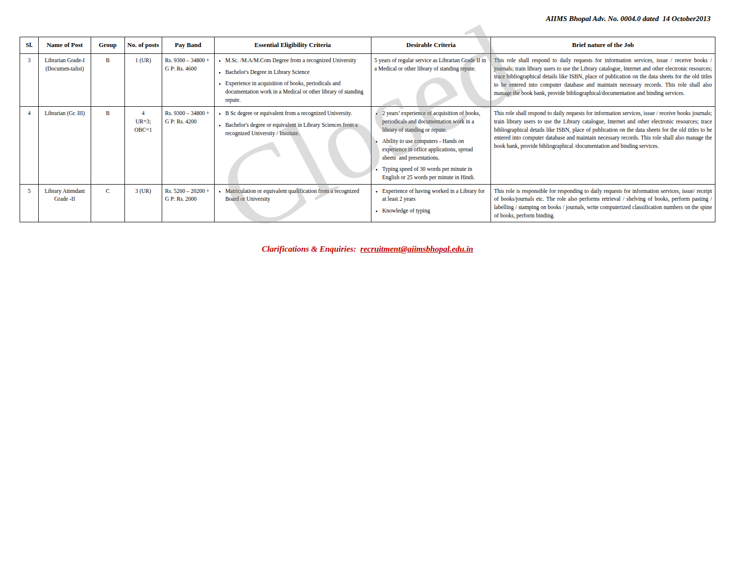AIIMS Bhopal Adv. No. 0004.0 dated 14 October2013
Closed
| Sl. | Name of Post | Group | No. of posts | Pay Band | Essential Eligibility Criteria | Desirable Criteria | Brief nature of the Job |
| --- | --- | --- | --- | --- | --- | --- | --- |
| 3 | Librarian Grade-I (Documen-talist) | B | 1 (UR) | Rs. 9300 – 34800 + G P: Rs. 4600 | M.Sc. /M.A/M.Com Degree from a recognized University Bachelor's Degree in Library Science Experience in acquisition of books, periodicals and documentation work in a Medical or other library of standing repute. | 5 years of regular service as Librarian Grade II in a Medical or other library of standing repute. | This role shall respond to daily requests for information services, issue / receive books / journals; train library users to use the Library catalogue, Internet and other electronic resources; trace bibliographical details like ISBN, place of publication on the data sheets for the old titles to be entered into computer database and maintain necessary records. This role shall also manage the book bank, provide bibliographical/documentation and binding services. |
| 4 | Librarian (Gr. III) | B | 4 UR=3; OBC=1 | Rs. 9300 – 34800 + G P: Rs. 4200 | B Sc degree or equivalent from a recognized University. Bachelor's degree or equivalent in Library Sciences from a recognized University / Institute. | 2 years’ experience of acquisition of books, periodicals and documentation work in a library of standing or repute. Ability to use computers - Hands on experience in office applications, spread sheets and presentations. Typing speed of 30 words per minute in English or 25 words per minute in Hindi. | This role shall respond to daily requests for information services, issue / receive books journals; train library users to use the Library catalogue, Internet and other electronic resources; trace bibliographical details like ISBN, place of publication on the data sheets for the old titles to be entered into computer database and maintain necessary records. This role shall also manage the book bank, provide bibliographical /documentation and binding services. |
| 5 | Library Attendant Grade -II | C | 3 (UR) | Rs. 5200 – 20200 + G P: Rs. 2000 | Matriculation or equivalent qualification from a recognized Board or University | Experience of having worked in a Library for at least 2 years Knowledge of typing | This role is responsible for responding to daily requests for information services, issue/ receipt of books/journals etc. The role also performs retrieval / shelving of books, perform pasting / labelling / stamping on books / journals, write computerized classification numbers on the spine of books, perform binding. |
Clarifications & Enquiries: recruitment@aiimsbhopal.edu.in